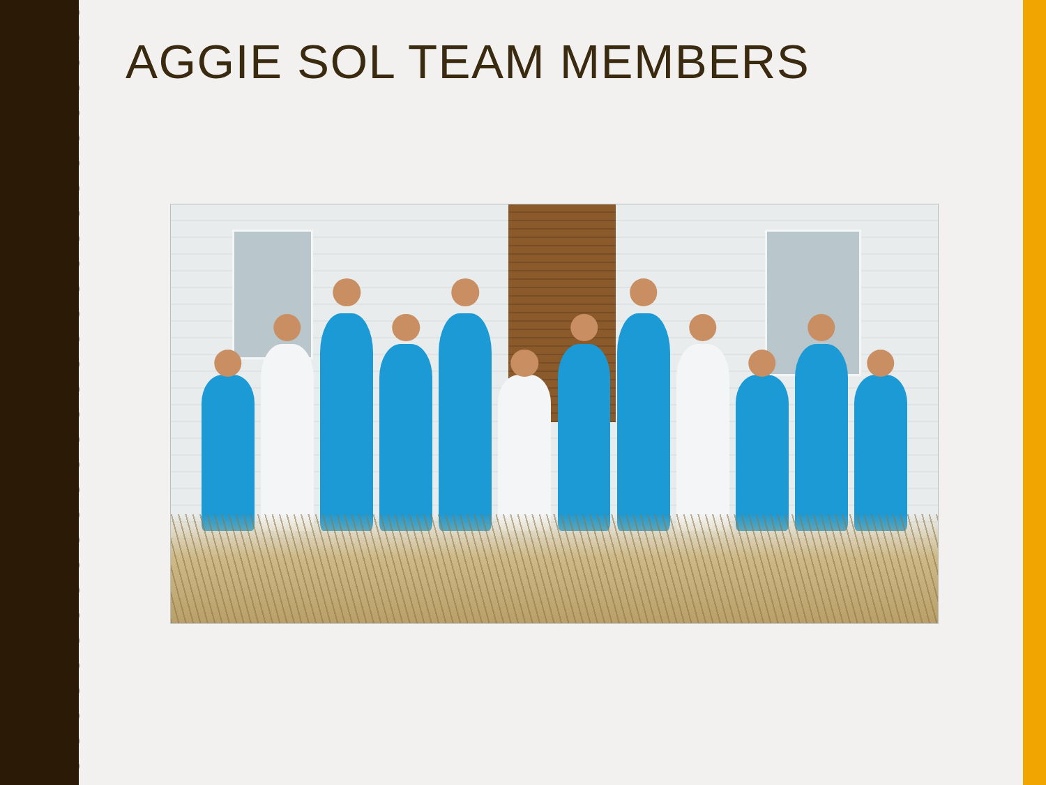AGGIE SOL TEAM MEMBERS